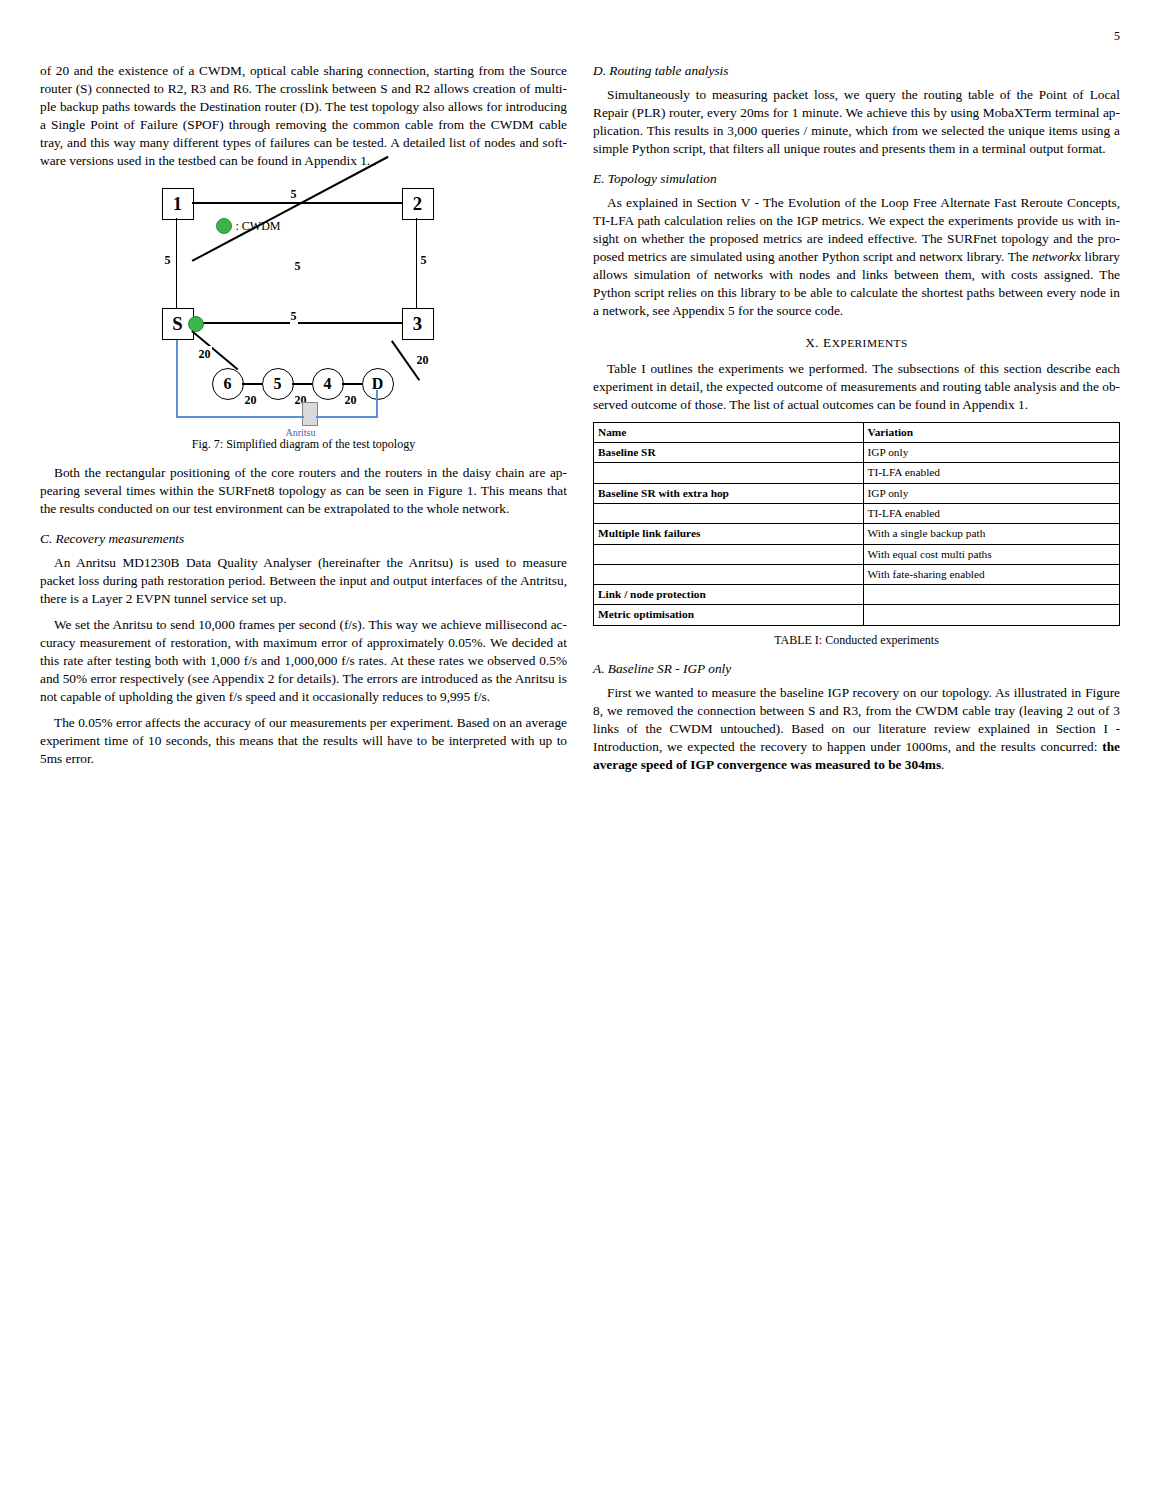5
of 20 and the existence of a CWDM, optical cable sharing connection, starting from the Source router (S) connected to R2, R3 and R6. The crosslink between S and R2 allows creation of multiple backup paths towards the Destination router (D). The test topology also allows for introducing a Single Point of Failure (SPOF) through removing the common cable from the CWDM cable tray, and this way many different types of failures can be tested. A detailed list of nodes and software versions used in the testbed can be found in Appendix 1.
1
2
S
3
6
5
4
D
5
5
5
5
5
20
20
20
20
20
: CWDM
Anritsu
Fig. 7: Simplified diagram of the test topology
Both the rectangular positioning of the core routers and the routers in the daisy chain are appearing several times within the SURFnet8 topology as can be seen in Figure 1. This means that the results conducted on our test environment can be extrapolated to the whole network.
C. Recovery measurements
An Anritsu MD1230B Data Quality Analyser (hereinafter the Anritsu) is used to measure packet loss during path restoration period. Between the input and output interfaces of the Antritsu, there is a Layer 2 EVPN tunnel service set up.
We set the Anritsu to send 10,000 frames per second (f/s). This way we achieve millisecond accuracy measurement of restoration, with maximum error of approximately 0.05%. We decided at this rate after testing both with 1,000 f/s and 1,000,000 f/s rates. At these rates we observed 0.5% and 50% error respectively (see Appendix 2 for details). The errors are introduced as the Anritsu is not capable of upholding the given f/s speed and it occasionally reduces to 9,995 f/s.
The 0.05% error affects the accuracy of our measurements per experiment. Based on an average experiment time of 10 seconds, this means that the results will have to be interpreted with up to 5ms error.
D. Routing table analysis
Simultaneously to measuring packet loss, we query the routing table of the Point of Local Repair (PLR) router, every 20ms for 1 minute. We achieve this by using MobaXTerm terminal application. This results in 3,000 queries / minute, which from we selected the unique items using a simple Python script, that filters all unique routes and presents them in a terminal output format.
E. Topology simulation
As explained in Section V - The Evolution of the Loop Free Alternate Fast Reroute Concepts, TI-LFA path calculation relies on the IGP metrics. We expect the experiments provide us with insight on whether the proposed metrics are indeed effective. The SURFnet topology and the proposed metrics are simulated using another Python script and networx library. The networkx library allows simulation of networks with nodes and links between them, with costs assigned. The Python script relies on this library to be able to calculate the shortest paths between every node in a network, see Appendix 5 for the source code.
X. EXPERIMENTS
Table I outlines the experiments we performed. The subsections of this section describe each experiment in detail, the expected outcome of measurements and routing table analysis and the observed outcome of those. The list of actual outcomes can be found in Appendix 1.
| Name | Variation |
| --- | --- |
| Baseline SR | IGP only |
| | TI-LFA enabled |
| Baseline SR with extra hop | IGP only |
| | TI-LFA enabled |
| Multiple link failures | With a single backup path |
| | With equal cost multi paths |
| | With fate-sharing enabled |
| Link / node protection | |
| Metric optimisation | |
TABLE I: Conducted experiments
A. Baseline SR - IGP only
First we wanted to measure the baseline IGP recovery on our topology. As illustrated in Figure 8, we removed the connection between S and R3, from the CWDM cable tray (leaving 2 out of 3 links of the CWDM untouched). Based on our literature review explained in Section I - Introduction, we expected the recovery to happen under 1000ms, and the results concurred: the average speed of IGP convergence was measured to be 304ms.